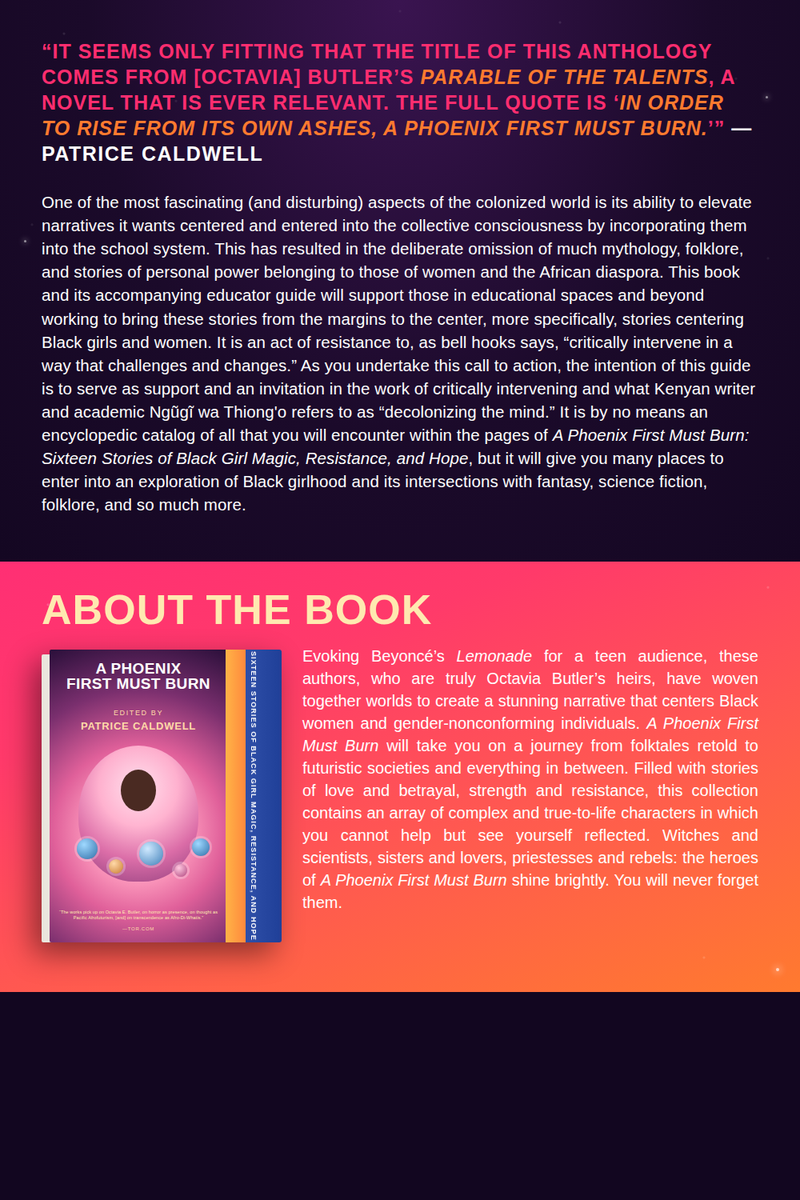“It seems only fitting that the title of this anthology comes from [Octavia] Butler’s Parable of the Talents, a novel that is ever relevant. The full quote is ‘In order to rise from its own ashes, a phoenix first must burn.’” —Patrice Caldwell
One of the most fascinating (and disturbing) aspects of the colonized world is its ability to elevate narratives it wants centered and entered into the collective consciousness by incorporating them into the school system. This has resulted in the deliberate omission of much mythology, folklore, and stories of personal power belonging to those of women and the African diaspora. This book and its accompanying educator guide will support those in educational spaces and beyond working to bring these stories from the margins to the center, more specifically, stories centering Black girls and women. It is an act of resistance to, as bell hooks says, “critically intervene in a way that challenges and changes.” As you undertake this call to action, the intention of this guide is to serve as support and an invitation in the work of critically intervening and what Kenyan writer and academic Ngũgĩ wa Thiong'o refers to as “decolonizing the mind.” It is by no means an encyclopedic catalog of all that you will encounter within the pages of A Phoenix First Must Burn: Sixteen Stories of Black Girl Magic, Resistance, and Hope, but it will give you many places to enter into an exploration of Black girlhood and its intersections with fantasy, science fiction, folklore, and so much more.
About the Book
A Phoenix
First Must Burn
Edited by
Patrice Caldwell
“The works pick up on Octavia E. Butler, on horror as presence, on thought as Pacific Afrofuturism, [and] on transcendence as Afro-Di-Whatis.”
—TOR.COM
Sixteen Stories of Black Girl Magic, Resistance, and Hope
Evoking Beyoncé’s Lemonade for a teen audience, these authors, who are truly Octavia Butler’s heirs, have woven together worlds to create a stunning narrative that centers Black women and gender-nonconforming individuals. A Phoenix First Must Burn will take you on a journey from folktales retold to futuristic societies and everything in between. Filled with stories of love and betrayal, strength and resistance, this collection contains an array of complex and true-to-life characters in which you cannot help but see yourself reflected. Witches and scientists, sisters and lovers, priestesses and rebels: the heroes of A Phoenix First Must Burn shine brightly. You will never forget them.